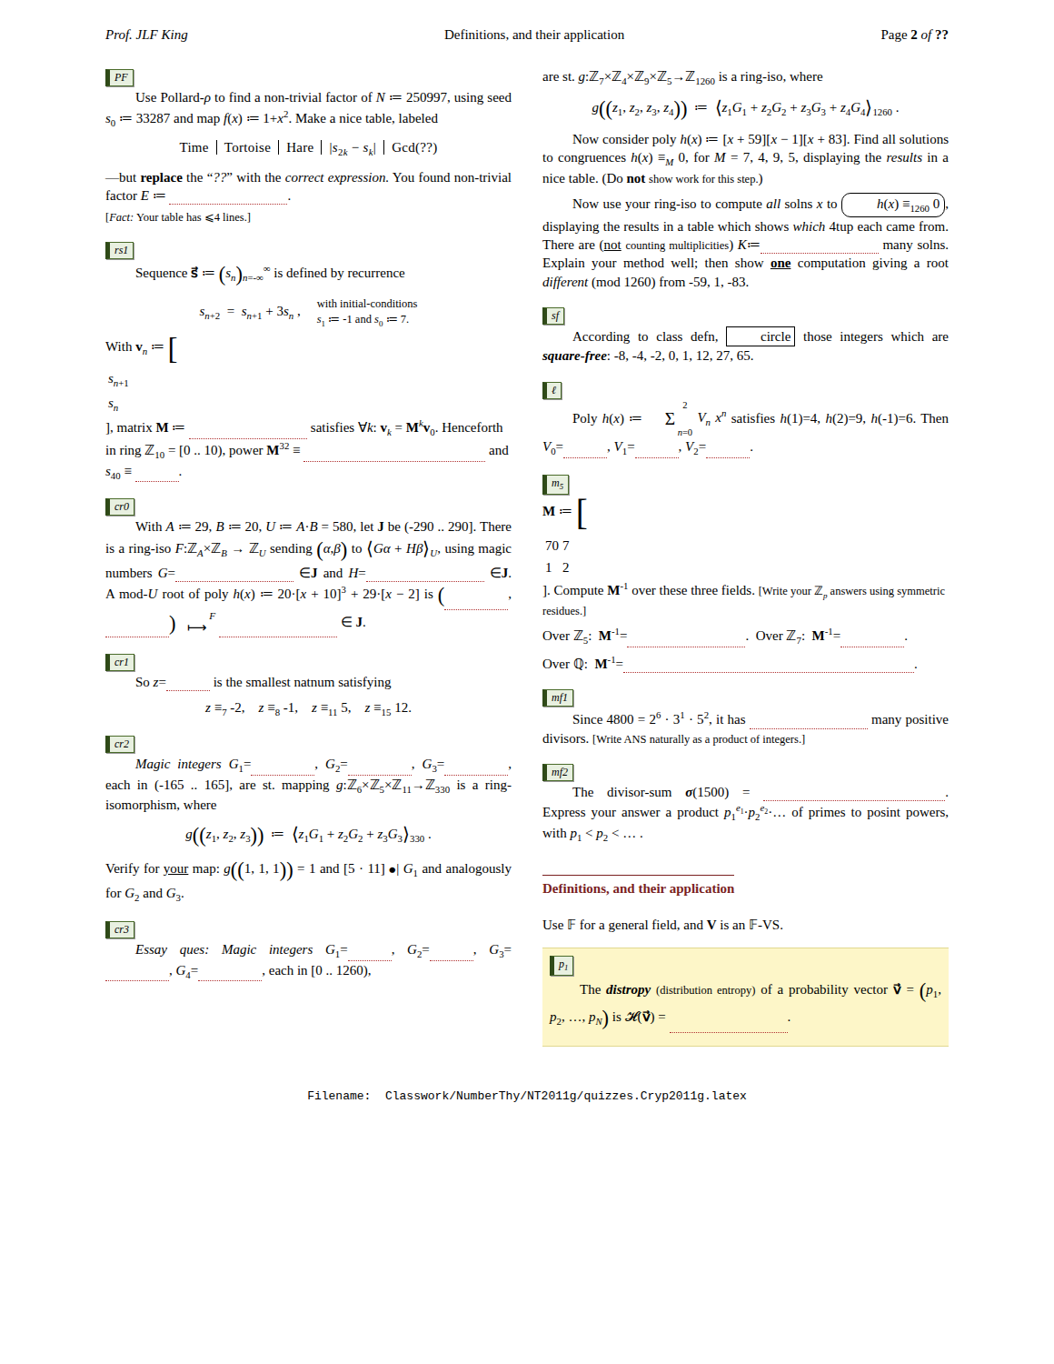Prof. JLF King
Definitions, and their application
Page 2 of ??
PF
Use Pollard-ρ to find a non-trivial factor of N ≔ 250997, using seed s0 ≔ 33287 and map f(x) ≔ 1+x2. Make a nice table, labeled
Time Tortoise Hare|s2k − sk|Gcd(??)
—but replace the “??” with the correct expression. You found non-trivial factor E ≔ .
[Fact: Your table has ⩽4 lines.]
rs1
Sequence s⃗ ≔ (sn)n=-∞∞ is defined by recurrence
sn+2 = sn+1 + 3sn ,
with initial-conditions
s1 ≔ -1 and s0 ≔ 7.
With vn ≔ [
| s n +1 |
| s n |
], matrix M ≔ satisfies ∀k: vk = Mkv0. Henceforth in ring ℤ10 = [0 .. 10), power M32 ≡ and s40 ≡ .
cr0
With A ≔ 29, B ≔ 20, U ≔ A·B = 580, let J be (-290 .. 290]. There is a ring-iso F:ℤA×ℤB → ℤU sending (α,β) to ⟨Gα + Hβ⟩U, using magic numbers G= ∈J and H= ∈J. A mod-U root of poly h(x) ≔ 20·[x + 10]3 + 29·[x − 2] is ( , ) F⟼ ∈ J.
cr1
So z= is the smallest natnum satisfying
z ≡7 -2, z ≡8 -1, z ≡11 5, z ≡15 12.
cr2
Magic integers G1= , G2= , G3= , each in (-165 .. 165], are st. mapping g:ℤ6×ℤ5×ℤ11→ℤ330 is a ring-isomorphism, where
g((z1, z2, z3)) ≔ ⟨z1G1 + z2G2 + z3G3⟩330 .
Verify for your map: g((1, 1, 1)) = 1 and [5 · 11] ⦁| G1 and analogously for G2 and G3.
cr3
Essay ques: Magic integers G1= , G2= , G3= , G4= , each in [0 .. 1260),
are st. g:ℤ7×ℤ4×ℤ9×ℤ5→ℤ1260 is a ring-iso, where
g((z1, z2, z3, z4)) ≔ ⟨z1G1 + z2G2 + z3G3 + z4G4⟩1260 .
Now consider poly h(x) ≔ [x + 59][x − 1][x + 83]. Find all solutions to congruences h(x) ≡M 0, for M = 7, 4, 9, 5, displaying the results in a nice table. (Do not show work for this step.)
Now use your ring-iso to compute all solns x to h(x) ≡1260 0, displaying the results in a table which shows which 4tup each came from. There are (not counting multiplicities) K≔ many solns. Explain your method well; then show one computation giving a root different (mod 1260) from -59, 1, -83.
sf
According to class defn, circle those integers which are square-free: -8, -4, -2, 0, 1, 12, 27, 65.
ℓ
Poly h(x) ≔ 2 Σn=0 Vn xn satisfies h(1)=4, h(2)=9, h(-1)=6. Then V0= , V1= , V2= .
m5
M ≔ [
| 70 | 7 |
| 1 | 2 |
]. Compute M-1 over these three fields. [Write your ℤp answers using symmetric residues.]
Over ℤ5: M-1= . Over ℤ7: M-1= .
Over ℚ: M-1= .
mf1
Since 4800 = 26 · 31 · 52, it has many positive divisors. [Write ANS naturally as a product of integers.]
mf2
The divisor-sum σ(1500) = . Express your answer a product p1e1·p2e2·… of primes to posint powers, with p1 < p2 < … .
Definitions, and their application
Use 𝔽 for a general field, and V is an 𝔽-VS.
p1
The distropy (distribution entropy) of a probability vector v⃗ = (p1, p2, …, pN) is 𝓗(v⃗) = .
Filename: Classwork/NumberThy/NT2011g/quizzes.Cryp2011g.latex